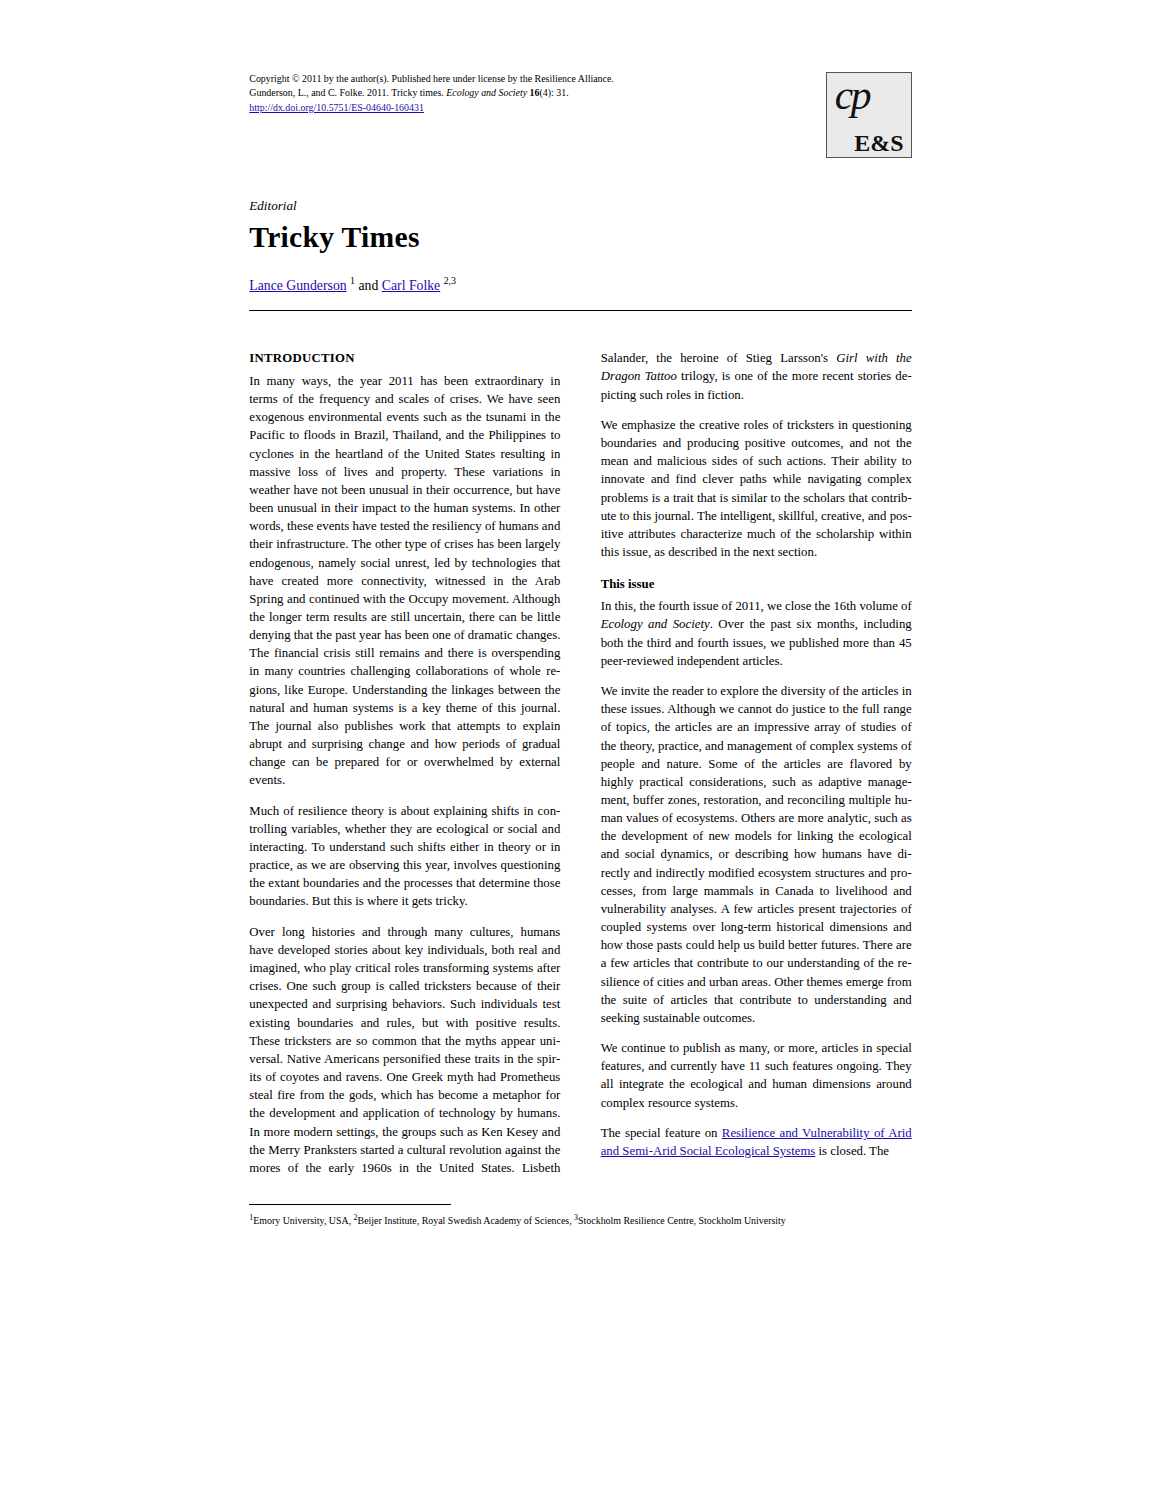cp E&S
Copyright © 2011 by the author(s). Published here under license by the Resilience Alliance.
Gunderson, L., and C. Folke. 2011. Tricky times. Ecology and Society 16(4): 31.
http://dx.doi.org/10.5751/ES-04640-160431
Editorial
Tricky Times
Lance Gunderson 1 and Carl Folke 2,3
Introduction
In many ways, the year 2011 has been extraordinary in terms of the frequency and scales of crises. We have seen exogenous environmental events such as the tsunami in the Pacific to floods in Brazil, Thailand, and the Philippines to cyclones in the heartland of the United States resulting in massive loss of lives and property. These variations in weather have not been unusual in their occurrence, but have been unusual in their impact to the human systems. In other words, these events have tested the resiliency of humans and their infrastructure. The other type of crises has been largely endogenous, namely social unrest, led by technologies that have created more connectivity, witnessed in the Arab Spring and continued with the Occupy movement. Although the longer term results are still uncertain, there can be little denying that the past year has been one of dramatic changes. The financial crisis still remains and there is overspending in many countries challenging collaborations of whole regions, like Europe. Understanding the linkages between the natural and human systems is a key theme of this journal. The journal also publishes work that attempts to explain abrupt and surprising change and how periods of gradual change can be prepared for or overwhelmed by external events.
Much of resilience theory is about explaining shifts in controlling variables, whether they are ecological or social and interacting. To understand such shifts either in theory or in practice, as we are observing this year, involves questioning the extant boundaries and the processes that determine those boundaries. But this is where it gets tricky.
Over long histories and through many cultures, humans have developed stories about key individuals, both real and imagined, who play critical roles transforming systems after crises. One such group is called tricksters because of their unexpected and surprising behaviors. Such individuals test existing boundaries and rules, but with positive results. These tricksters are so common that the myths appear universal. Native Americans personified these traits in the spirits of coyotes and ravens. One Greek myth had Prometheus steal fire from the gods, which has become a metaphor for the development and application of technology by humans. In more modern settings, the groups such as Ken Kesey and the Merry Pranksters started a cultural revolution against the mores of the early 1960s in the United States. Lisbeth Salander, the heroine of Stieg Larsson's Girl with the Dragon Tattoo trilogy, is one of the more recent stories depicting such roles in fiction.
We emphasize the creative roles of tricksters in questioning boundaries and producing positive outcomes, and not the mean and malicious sides of such actions. Their ability to innovate and find clever paths while navigating complex problems is a trait that is similar to the scholars that contribute to this journal. The intelligent, skillful, creative, and positive attributes characterize much of the scholarship within this issue, as described in the next section.
This issue
In this, the fourth issue of 2011, we close the 16th volume of Ecology and Society. Over the past six months, including both the third and fourth issues, we published more than 45 peer-reviewed independent articles.
We invite the reader to explore the diversity of the articles in these issues. Although we cannot do justice to the full range of topics, the articles are an impressive array of studies of the theory, practice, and management of complex systems of people and nature. Some of the articles are flavored by highly practical considerations, such as adaptive management, buffer zones, restoration, and reconciling multiple human values of ecosystems. Others are more analytic, such as the development of new models for linking the ecological and social dynamics, or describing how humans have directly and indirectly modified ecosystem structures and processes, from large mammals in Canada to livelihood and vulnerability analyses. A few articles present trajectories of coupled systems over long-term historical dimensions and how those pasts could help us build better futures. There are a few articles that contribute to our understanding of the resilience of cities and urban areas. Other themes emerge from the suite of articles that contribute to understanding and seeking sustainable outcomes.
We continue to publish as many, or more, articles in special features, and currently have 11 such features ongoing. They all integrate the ecological and human dimensions around complex resource systems.
The special feature on Resilience and Vulnerability of Arid and Semi-Arid Social Ecological Systems is closed. The
1Emory University, USA, 2Beijer Institute, Royal Swedish Academy of Sciences, 3Stockholm Resilience Centre, Stockholm University